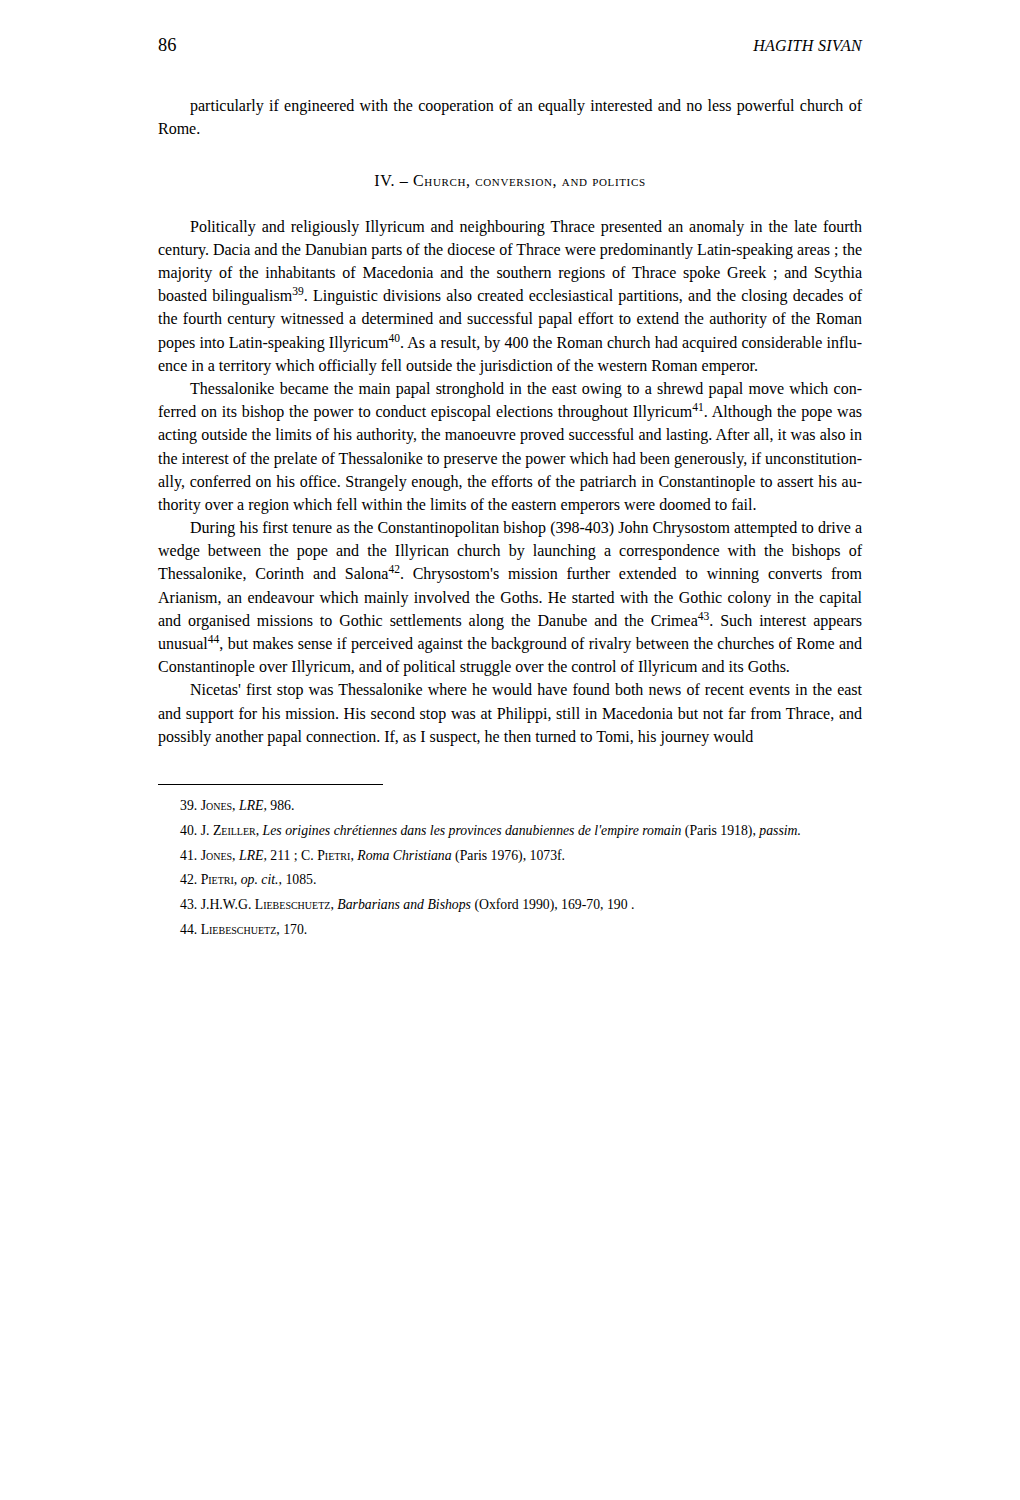86 HAGITH SIVAN
particularly if engineered with the cooperation of an equally interested and no less powerful church of Rome.
IV. – Church, conversion, and politics
Politically and religiously Illyricum and neighbouring Thrace presented an anomaly in the late fourth century. Dacia and the Danubian parts of the diocese of Thrace were predominantly Latin-speaking areas ; the majority of the inhabitants of Macedonia and the southern regions of Thrace spoke Greek ; and Scythia boasted bilingualism39. Linguistic divisions also created ecclesiastical partitions, and the closing decades of the fourth century witnessed a determined and successful papal effort to extend the authority of the Roman popes into Latin-speaking Illyricum40. As a result, by 400 the Roman church had acquired considerable influence in a territory which officially fell outside the jurisdiction of the western Roman emperor.
Thessalonike became the main papal stronghold in the east owing to a shrewd papal move which conferred on its bishop the power to conduct episcopal elections throughout Illyricum41. Although the pope was acting outside the limits of his authority, the manoeuvre proved successful and lasting. After all, it was also in the interest of the prelate of Thessalonike to preserve the power which had been generously, if unconstitutionally, conferred on his office. Strangely enough, the efforts of the patriarch in Constantinople to assert his authority over a region which fell within the limits of the eastern emperors were doomed to fail.
During his first tenure as the Constantinopolitan bishop (398-403) John Chrysostom attempted to drive a wedge between the pope and the Illyrican church by launching a correspondence with the bishops of Thessalonike, Corinth and Salona42. Chrysostom's mission further extended to winning converts from Arianism, an endeavour which mainly involved the Goths. He started with the Gothic colony in the capital and organised missions to Gothic settlements along the Danube and the Crimea43. Such interest appears unusual44, but makes sense if perceived against the background of rivalry between the churches of Rome and Constantinople over Illyricum, and of political struggle over the control of Illyricum and its Goths.
Nicetas' first stop was Thessalonike where he would have found both news of recent events in the east and support for his mission. His second stop was at Philippi, still in Macedonia but not far from Thrace, and possibly another papal connection. If, as I suspect, he then turned to Tomi, his journey would
39. Jones, LRE, 986.
40. J. Zeiller, Les origines chrétiennes dans les provinces danubiennes de l'empire romain (Paris 1918), passim.
41. Jones, LRE, 211 ; C. Pietri, Roma Christiana (Paris 1976), 1073f.
42. Pietri, op. cit., 1085.
43. J.H.W.G. Liebeschuetz, Barbarians and Bishops (Oxford 1990), 169-70, 190 .
44. Liebeschuetz, 170.